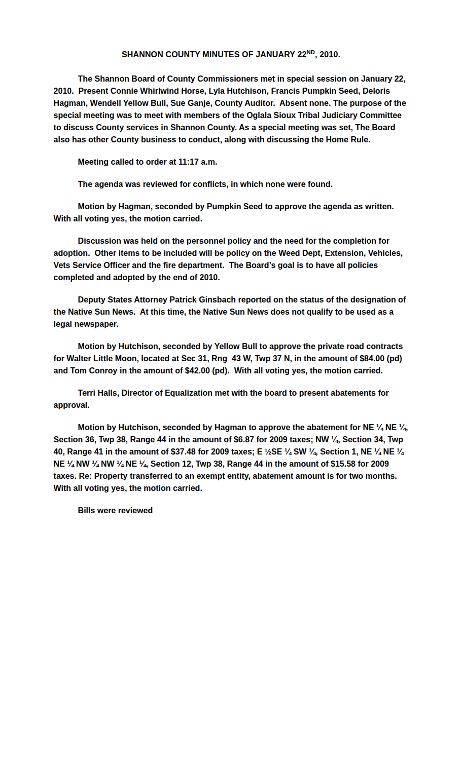SHANNON COUNTY MINUTES OF JANUARY 22ND, 2010.
The Shannon Board of County Commissioners met in special session on January 22, 2010. Present Connie Whirlwind Horse, Lyla Hutchison, Francis Pumpkin Seed, Deloris Hagman, Wendell Yellow Bull, Sue Ganje, County Auditor. Absent none. The purpose of the special meeting was to meet with members of the Oglala Sioux Tribal Judiciary Committee to discuss County services in Shannon County. As a special meeting was set, The Board also has other County business to conduct, along with discussing the Home Rule.
Meeting called to order at 11:17 a.m.
The agenda was reviewed for conflicts, in which none were found.
Motion by Hagman, seconded by Pumpkin Seed to approve the agenda as written. With all voting yes, the motion carried.
Discussion was held on the personnel policy and the need for the completion for adoption. Other items to be included will be policy on the Weed Dept, Extension, Vehicles, Vets Service Officer and the fire department. The Board’s goal is to have all policies completed and adopted by the end of 2010.
Deputy States Attorney Patrick Ginsbach reported on the status of the designation of the Native Sun News. At this time, the Native Sun News does not qualify to be used as a legal newspaper.
Motion by Hutchison, seconded by Yellow Bull to approve the private road contracts for Walter Little Moon, located at Sec 31, Rng 43 W, Twp 37 N, in the amount of $84.00 (pd) and Tom Conroy in the amount of $42.00 (pd). With all voting yes, the motion carried.
Terri Halls, Director of Equalization met with the board to present abatements for approval.
Motion by Hutchison, seconded by Hagman to approve the abatement for NE ¼ NE ¼, Section 36, Twp 38, Range 44 in the amount of $6.87 for 2009 taxes; NW ¼, Section 34, Twp 40, Range 41 in the amount of $37.48 for 2009 taxes; E ½SE ¼ SW ¼, Section 1, NE ¼ NE ¼ NE ¼ NW ¼ NW ¼ NE ¼, Section 12, Twp 38, Range 44 in the amount of $15.58 for 2009 taxes. Re: Property transferred to an exempt entity, abatement amount is for two months. With all voting yes, the motion carried.
Bills were reviewed